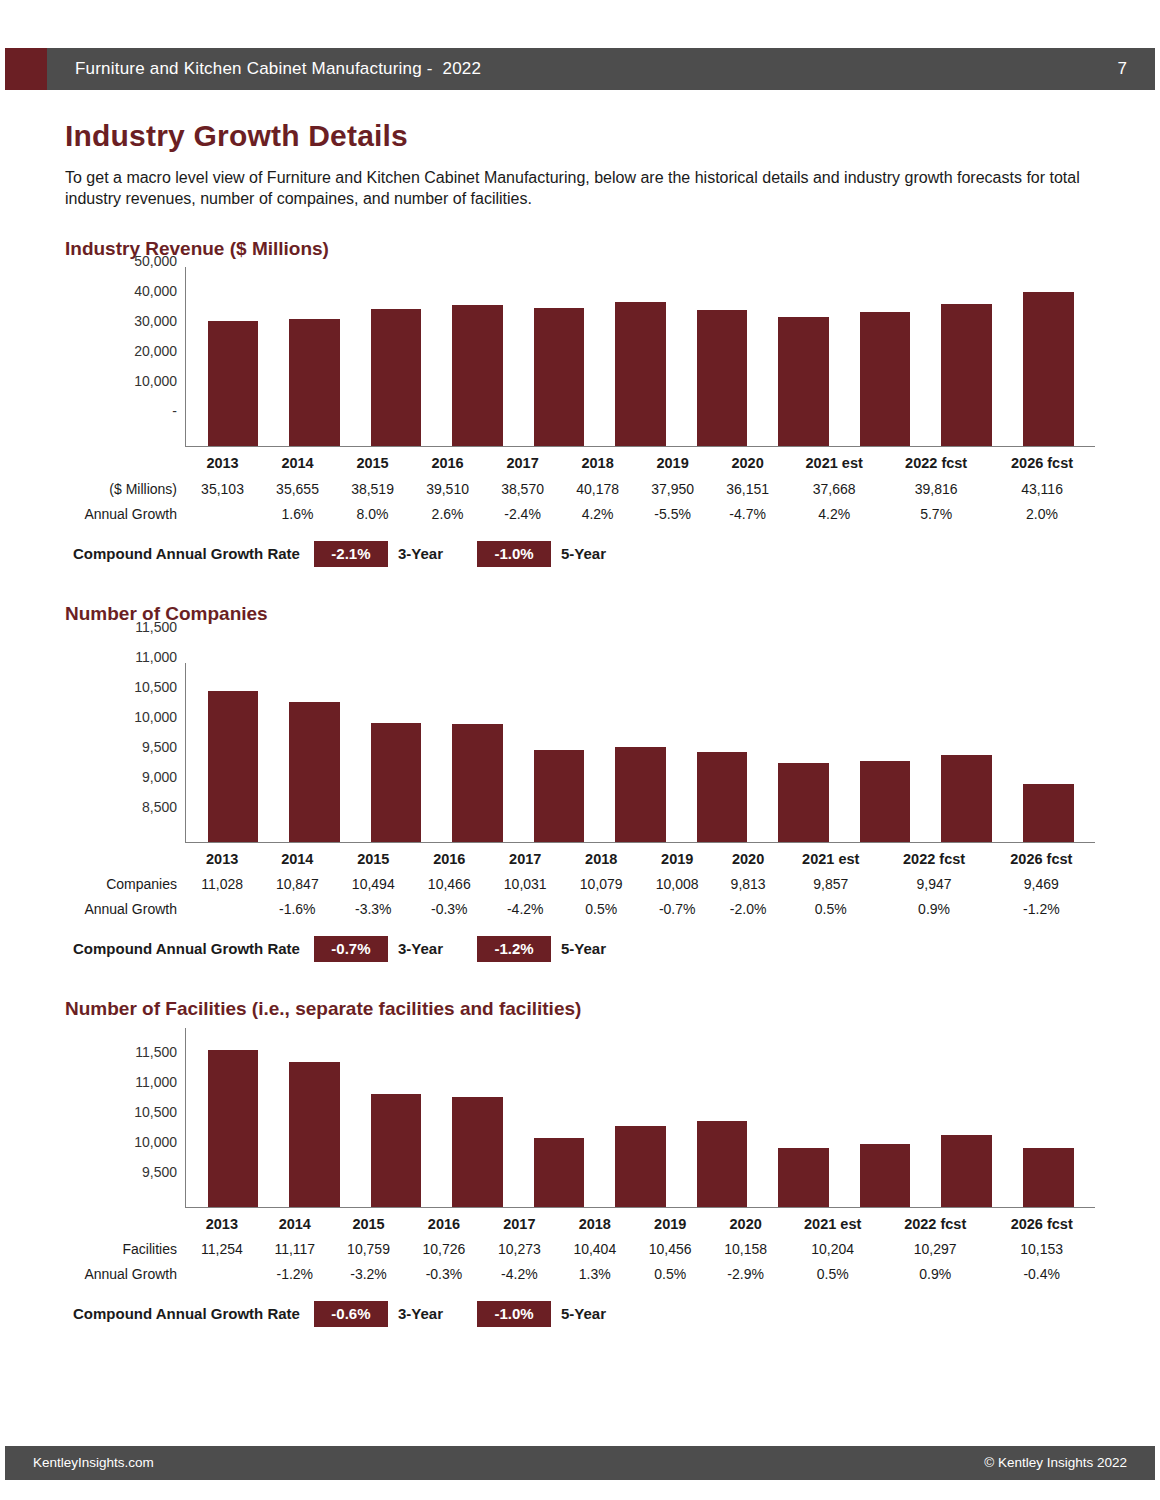Furniture and Kitchen Cabinet Manufacturing - 2022
7
Industry Growth Details
To get a macro level view of Furniture and Kitchen Cabinet Manufacturing, below are the historical details and industry growth forecasts for total industry revenues, number of compaines, and number of facilities.
Industry Revenue ($ Millions)
50,000
40,000
30,000
20,000
10,000
-
| | 2013 | 2014 | 2015 | 2016 | 2017 | 2018 | 2019 | 2020 | 2021 est | 2022 fcst | 2026 fcst |
| ($ Millions) | 35,103 | 35,655 | 38,519 | 39,510 | 38,570 | 40,178 | 37,950 | 36,151 | 37,668 | 39,816 | 43,116 |
| Annual Growth | | 1.6% | 8.0% | 2.6% | -2.4% | 4.2% | -5.5% | -4.7% | 4.2% | 5.7% | 2.0% |
Compound Annual Growth Rate -2.1% 3-Year -1.0% 5-Year
Number of Companies
11,500
11,000
10,500
10,000
9,500
9,000
8,500
| | 2013 | 2014 | 2015 | 2016 | 2017 | 2018 | 2019 | 2020 | 2021 est | 2022 fcst | 2026 fcst |
| Companies | 11,028 | 10,847 | 10,494 | 10,466 | 10,031 | 10,079 | 10,008 | 9,813 | 9,857 | 9,947 | 9,469 |
| Annual Growth | | -1.6% | -3.3% | -0.3% | -4.2% | 0.5% | -0.7% | -2.0% | 0.5% | 0.9% | -1.2% |
Compound Annual Growth Rate -0.7% 3-Year -1.2% 5-Year
Number of Facilities (i.e., separate facilities and facilities)
11,500
11,000
10,500
10,000
9,500
| | 2013 | 2014 | 2015 | 2016 | 2017 | 2018 | 2019 | 2020 | 2021 est | 2022 fcst | 2026 fcst |
| Facilities | 11,254 | 11,117 | 10,759 | 10,726 | 10,273 | 10,404 | 10,456 | 10,158 | 10,204 | 10,297 | 10,153 |
| Annual Growth | | -1.2% | -3.2% | -0.3% | -4.2% | 1.3% | 0.5% | -2.9% | 0.5% | 0.9% | -0.4% |
Compound Annual Growth Rate -0.6% 3-Year -1.0% 5-Year
KentleyInsights.com © Kentley Insights 2022